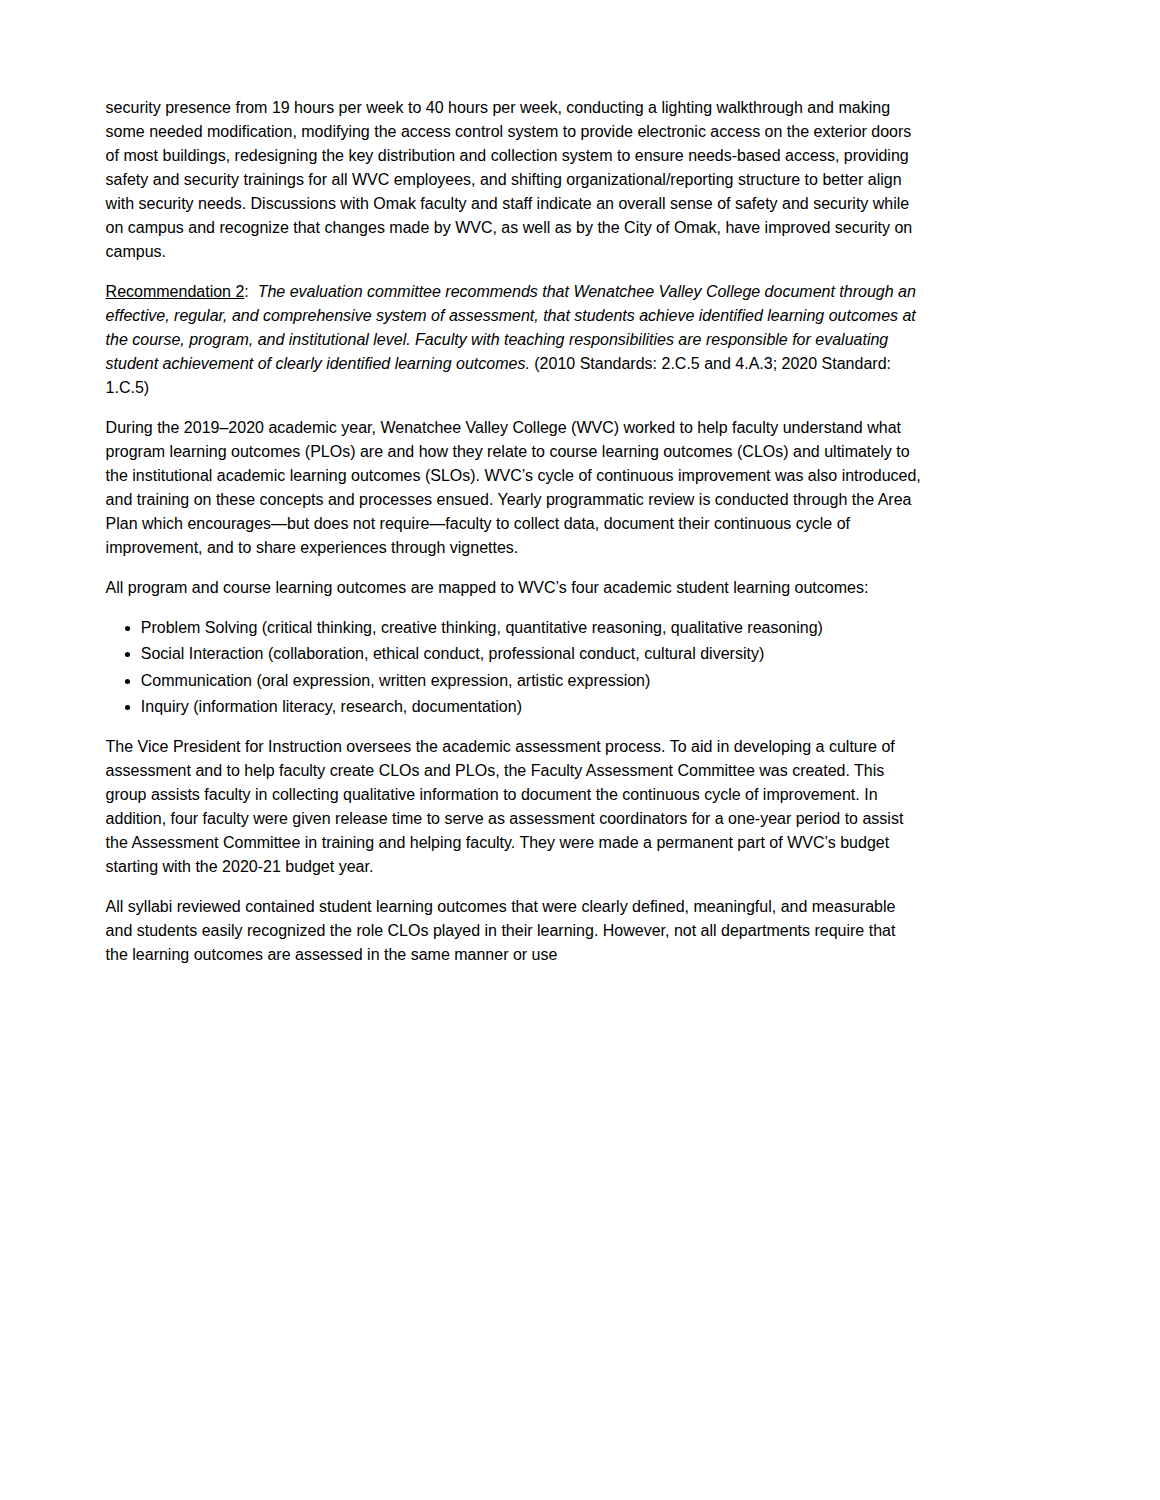security presence from 19 hours per week to 40 hours per week, conducting a lighting walkthrough and making some needed modification, modifying the access control system to provide electronic access on the exterior doors of most buildings, redesigning the key distribution and collection system to ensure needs-based access, providing safety and security trainings for all WVC employees, and shifting organizational/reporting structure to better align with security needs. Discussions with Omak faculty and staff indicate an overall sense of safety and security while on campus and recognize that changes made by WVC, as well as by the City of Omak, have improved security on campus.
Recommendation 2: The evaluation committee recommends that Wenatchee Valley College document through an effective, regular, and comprehensive system of assessment, that students achieve identified learning outcomes at the course, program, and institutional level. Faculty with teaching responsibilities are responsible for evaluating student achievement of clearly identified learning outcomes. (2010 Standards: 2.C.5 and 4.A.3; 2020 Standard: 1.C.5)
During the 2019–2020 academic year, Wenatchee Valley College (WVC) worked to help faculty understand what program learning outcomes (PLOs) are and how they relate to course learning outcomes (CLOs) and ultimately to the institutional academic learning outcomes (SLOs). WVC’s cycle of continuous improvement was also introduced, and training on these concepts and processes ensued. Yearly programmatic review is conducted through the Area Plan which encourages—but does not require—faculty to collect data, document their continuous cycle of improvement, and to share experiences through vignettes.
All program and course learning outcomes are mapped to WVC’s four academic student learning outcomes:
Problem Solving (critical thinking, creative thinking, quantitative reasoning, qualitative reasoning)
Social Interaction (collaboration, ethical conduct, professional conduct, cultural diversity)
Communication (oral expression, written expression, artistic expression)
Inquiry (information literacy, research, documentation)
The Vice President for Instruction oversees the academic assessment process. To aid in developing a culture of assessment and to help faculty create CLOs and PLOs, the Faculty Assessment Committee was created. This group assists faculty in collecting qualitative information to document the continuous cycle of improvement. In addition, four faculty were given release time to serve as assessment coordinators for a one-year period to assist the Assessment Committee in training and helping faculty. They were made a permanent part of WVC’s budget starting with the 2020-21 budget year.
All syllabi reviewed contained student learning outcomes that were clearly defined, meaningful, and measurable and students easily recognized the role CLOs played in their learning. However, not all departments require that the learning outcomes are assessed in the same manner or use